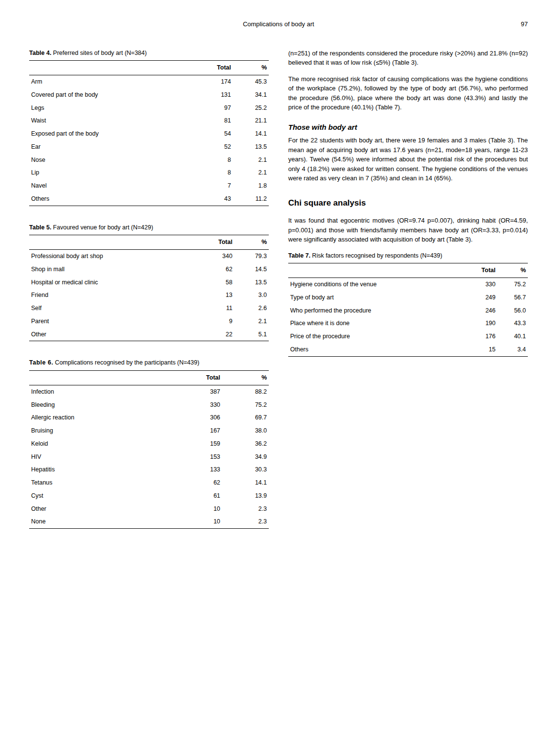Complications of body art 97
Table 4. Preferred sites of body art (N=384)
| | Total | % |
| --- | --- | --- |
| Arm | 174 | 45.3 |
| Covered part of the body | 131 | 34.1 |
| Legs | 97 | 25.2 |
| Waist | 81 | 21.1 |
| Exposed part of the body | 54 | 14.1 |
| Ear | 52 | 13.5 |
| Nose | 8 | 2.1 |
| Lip | 8 | 2.1 |
| Navel | 7 | 1.8 |
| Others | 43 | 11.2 |
Table 5. Favoured venue for body art (N=429)
| | Total | % |
| --- | --- | --- |
| Professional body art shop | 340 | 79.3 |
| Shop in mall | 62 | 14.5 |
| Hospital or medical clinic | 58 | 13.5 |
| Friend | 13 | 3.0 |
| Self | 11 | 2.6 |
| Parent | 9 | 2.1 |
| Other | 22 | 5.1 |
Table 6. Complications recognised by the participants (N=439)
| | Total | % |
| --- | --- | --- |
| Infection | 387 | 88.2 |
| Bleeding | 330 | 75.2 |
| Allergic reaction | 306 | 69.7 |
| Bruising | 167 | 38.0 |
| Keloid | 159 | 36.2 |
| HIV | 153 | 34.9 |
| Hepatitis | 133 | 30.3 |
| Tetanus | 62 | 14.1 |
| Cyst | 61 | 13.9 |
| Other | 10 | 2.3 |
| None | 10 | 2.3 |
(n=251) of the respondents considered the procedure risky (>20%) and 21.8% (n=92) believed that it was of low risk (≤5%) (Table 3).
The more recognised risk factor of causing complications was the hygiene conditions of the workplace (75.2%), followed by the type of body art (56.7%), who performed the procedure (56.0%), place where the body art was done (43.3%) and lastly the price of the procedure (40.1%) (Table 7).
Those with body art
For the 22 students with body art, there were 19 females and 3 males (Table 3). The mean age of acquiring body art was 17.6 years (n=21, mode=18 years, range 11-23 years). Twelve (54.5%) were informed about the potential risk of the procedures but only 4 (18.2%) were asked for written consent. The hygiene conditions of the venues were rated as very clean in 7 (35%) and clean in 14 (65%).
Chi square analysis
It was found that egocentric motives (OR=9.74 p=0.007), drinking habit (OR=4.59, p=0.001) and those with friends/family members have body art (OR=3.33, p=0.014) were significantly associated with acquisition of body art (Table 3).
Table 7. Risk factors recognised by respondents (N=439)
| | Total | % |
| --- | --- | --- |
| Hygiene conditions of the venue | 330 | 75.2 |
| Type of body art | 249 | 56.7 |
| Who performed the procedure | 246 | 56.0 |
| Place where it is done | 190 | 43.3 |
| Price of the procedure | 176 | 40.1 |
| Others | 15 | 3.4 |